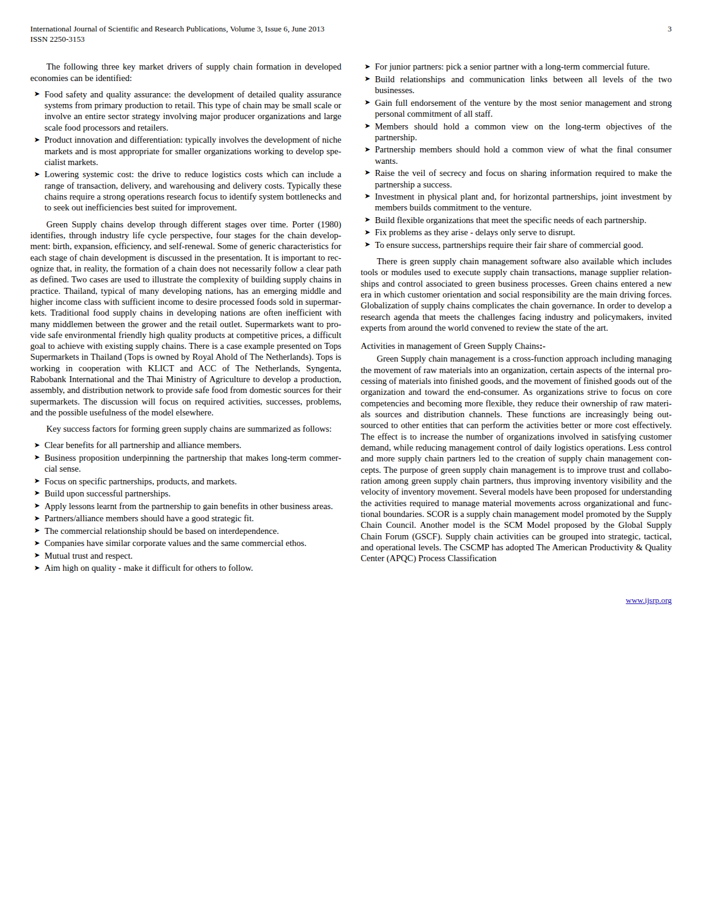International Journal of Scientific and Research Publications, Volume 3, Issue 6, June 2013
ISSN 2250-3153
3
The following three key market drivers of supply chain formation in developed economies can be identified:
Food safety and quality assurance: the development of detailed quality assurance systems from primary production to retail. This type of chain may be small scale or involve an entire sector strategy involving major producer organizations and large scale food processors and retailers.
Product innovation and differentiation: typically involves the development of niche markets and is most appropriate for smaller organizations working to develop specialist markets.
Lowering systemic cost: the drive to reduce logistics costs which can include a range of transaction, delivery, and warehousing and delivery costs. Typically these chains require a strong operations research focus to identify system bottlenecks and to seek out inefficiencies best suited for improvement.
Green Supply chains develop through different stages over time. Porter (1980) identifies, through industry life cycle perspective, four stages for the chain development: birth, expansion, efficiency, and self-renewal. Some of generic characteristics for each stage of chain development is discussed in the presentation. It is important to recognize that, in reality, the formation of a chain does not necessarily follow a clear path as defined. Two cases are used to illustrate the complexity of building supply chains in practice. Thailand, typical of many developing nations, has an emerging middle and higher income class with sufficient income to desire processed foods sold in supermarkets. Traditional food supply chains in developing nations are often inefficient with many middlemen between the grower and the retail outlet. Supermarkets want to provide safe environmental friendly high quality products at competitive prices, a difficult goal to achieve with existing supply chains. There is a case example presented on Tops Supermarkets in Thailand (Tops is owned by Royal Ahold of The Netherlands). Tops is working in cooperation with KLICT and ACC of The Netherlands, Syngenta, Rabobank International and the Thai Ministry of Agriculture to develop a production, assembly, and distribution network to provide safe food from domestic sources for their supermarkets. The discussion will focus on required activities, successes, problems, and the possible usefulness of the model elsewhere.
Key success factors for forming green supply chains are summarized as follows:
Clear benefits for all partnership and alliance members.
Business proposition underpinning the partnership that makes long-term commercial sense.
Focus on specific partnerships, products, and markets.
Build upon successful partnerships.
Apply lessons learnt from the partnership to gain benefits in other business areas.
Partners/alliance members should have a good strategic fit.
The commercial relationship should be based on interdependence.
Companies have similar corporate values and the same commercial ethos.
Mutual trust and respect.
Aim high on quality - make it difficult for others to follow.
For junior partners: pick a senior partner with a long-term commercial future.
Build relationships and communication links between all levels of the two businesses.
Gain full endorsement of the venture by the most senior management and strong personal commitment of all staff.
Members should hold a common view on the long-term objectives of the partnership.
Partnership members should hold a common view of what the final consumer wants.
Raise the veil of secrecy and focus on sharing information required to make the partnership a success.
Investment in physical plant and, for horizontal partnerships, joint investment by members builds commitment to the venture.
Build flexible organizations that meet the specific needs of each partnership.
Fix problems as they arise - delays only serve to disrupt.
To ensure success, partnerships require their fair share of commercial good.
There is green supply chain management software also available which includes tools or modules used to execute supply chain transactions, manage supplier relationships and control associated to green business processes. Green chains entered a new era in which customer orientation and social responsibility are the main driving forces. Globalization of supply chains complicates the chain governance. In order to develop a research agenda that meets the challenges facing industry and policymakers, invited experts from around the world convened to review the state of the art.
Activities in management of Green Supply Chains:-
Green Supply chain management is a cross-function approach including managing the movement of raw materials into an organization, certain aspects of the internal processing of materials into finished goods, and the movement of finished goods out of the organization and toward the end-consumer. As organizations strive to focus on core competencies and becoming more flexible, they reduce their ownership of raw materials sources and distribution channels. These functions are increasingly being outsourced to other entities that can perform the activities better or more cost effectively. The effect is to increase the number of organizations involved in satisfying customer demand, while reducing management control of daily logistics operations. Less control and more supply chain partners led to the creation of supply chain management concepts. The purpose of green supply chain management is to improve trust and collaboration among green supply chain partners, thus improving inventory visibility and the velocity of inventory movement. Several models have been proposed for understanding the activities required to manage material movements across organizational and functional boundaries. SCOR is a supply chain management model promoted by the Supply Chain Council. Another model is the SCM Model proposed by the Global Supply Chain Forum (GSCF). Supply chain activities can be grouped into strategic, tactical, and operational levels. The CSCMP has adopted The American Productivity & Quality Center (APQC) Process Classification
www.ijsrp.org